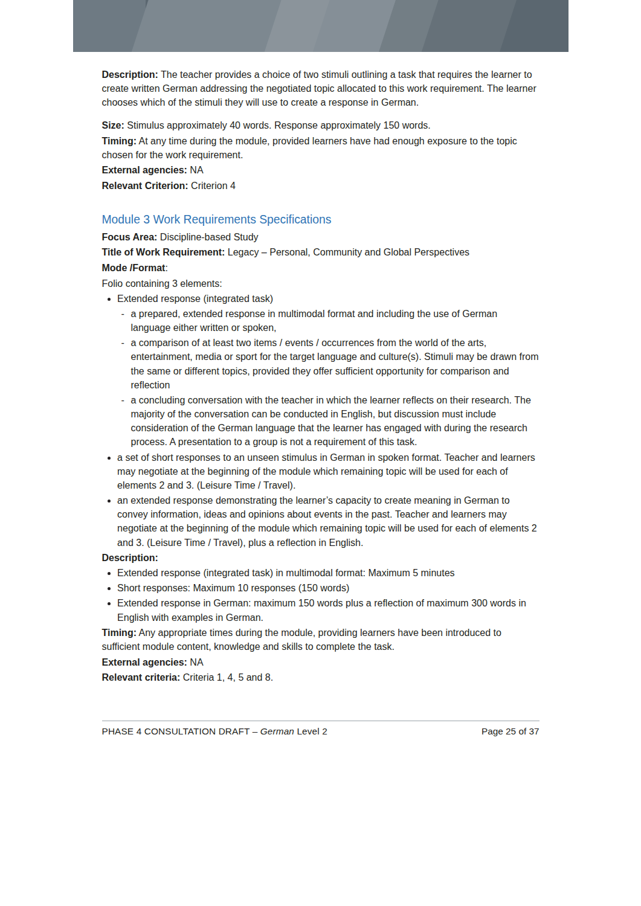Description: The teacher provides a choice of two stimuli outlining a task that requires the learner to create written German addressing the negotiated topic allocated to this work requirement. The learner chooses which of the stimuli they will use to create a response in German.
Size: Stimulus approximately 40 words. Response approximately 150 words.
Timing: At any time during the module, provided learners have had enough exposure to the topic chosen for the work requirement.
External agencies: NA
Relevant Criterion: Criterion 4
Module 3 Work Requirements Specifications
Focus Area: Discipline-based Study
Title of Work Requirement: Legacy – Personal, Community and Global Perspectives
Mode /Format:
Folio containing 3 elements:
Extended response (integrated task)
a prepared, extended response in multimodal format and including the use of German language either written or spoken,
a comparison of at least two items / events / occurrences from the world of the arts, entertainment, media or sport for the target language and culture(s). Stimuli may be drawn from the same or different topics, provided they offer sufficient opportunity for comparison and reflection
a concluding conversation with the teacher in which the learner reflects on their research. The majority of the conversation can be conducted in English, but discussion must include consideration of the German language that the learner has engaged with during the research process. A presentation to a group is not a requirement of this task.
a set of short responses to an unseen stimulus in German in spoken format. Teacher and learners may negotiate at the beginning of the module which remaining topic will be used for each of elements 2 and 3. (Leisure Time / Travel).
an extended response demonstrating the learner’s capacity to create meaning in German to convey information, ideas and opinions about events in the past. Teacher and learners may negotiate at the beginning of the module which remaining topic will be used for each of elements 2 and 3. (Leisure Time / Travel), plus a reflection in English.
Description:
Extended response (integrated task) in multimodal format: Maximum 5 minutes
Short responses: Maximum 10 responses (150 words)
Extended response in German: maximum 150 words plus a reflection of maximum 300 words in English with examples in German.
Timing: Any appropriate times during the module, providing learners have been introduced to sufficient module content, knowledge and skills to complete the task.
External agencies: NA
Relevant criteria: Criteria 1, 4, 5 and 8.
PHASE 4 CONSULTATION DRAFT – German Level 2
Page 25 of 37